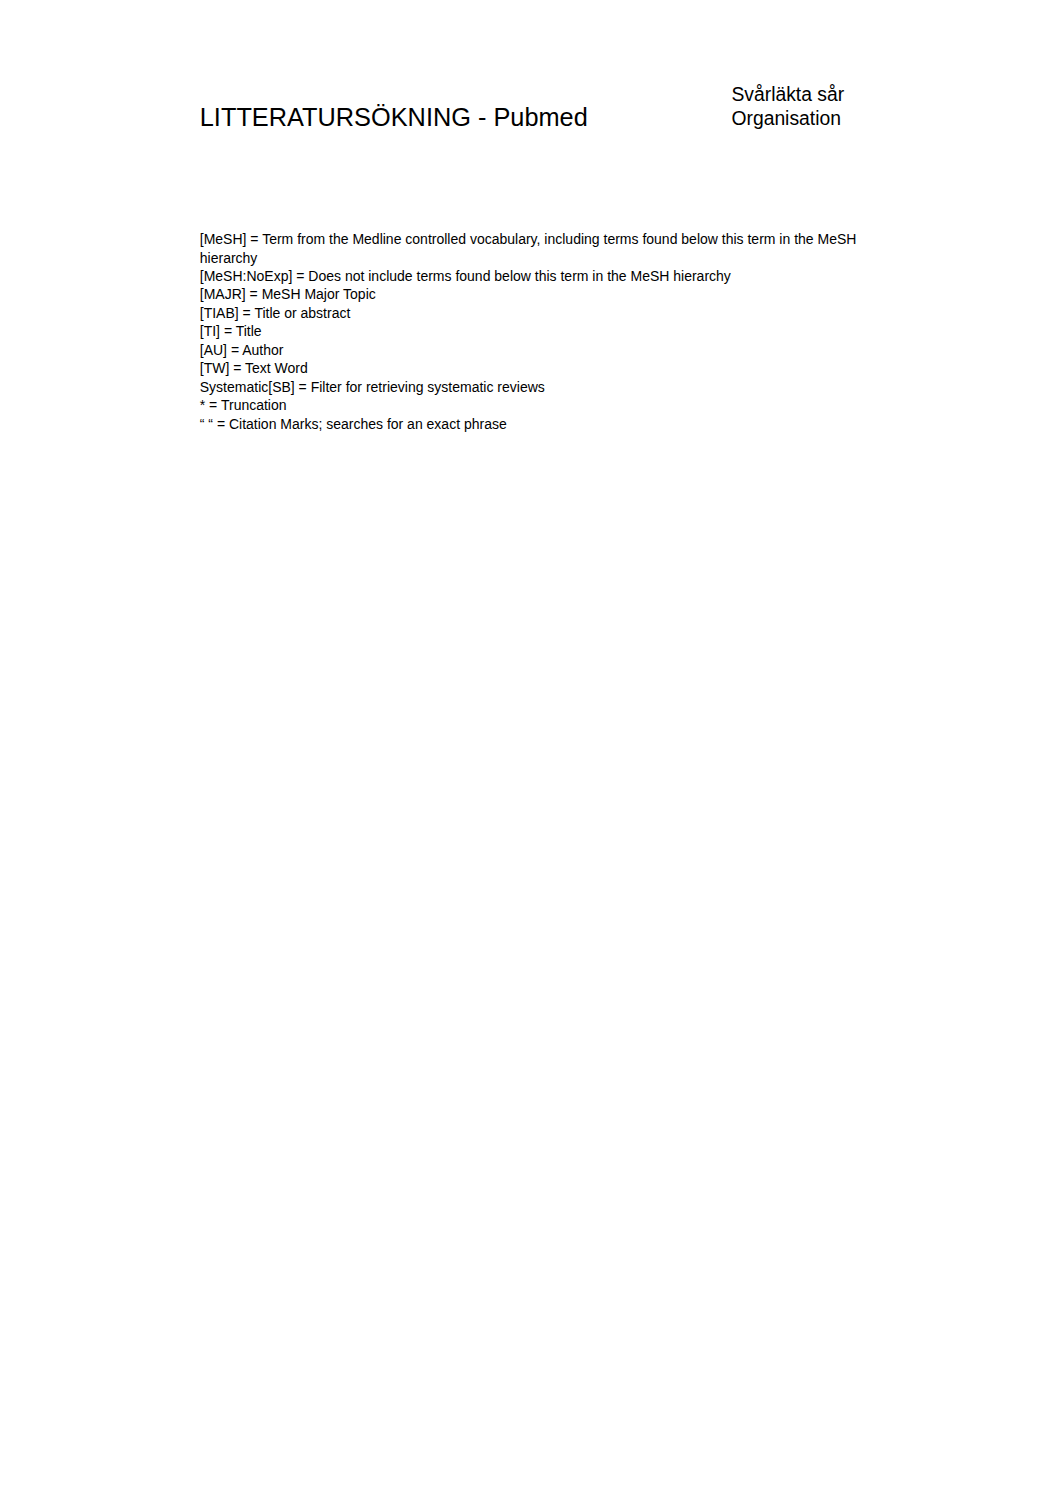LITTERATURSÖKNING - Pubmed
Svårläkta sår
Organisation
[MeSH] = Term from the Medline controlled vocabulary, including terms found below this term in the MeSH hierarchy
[MeSH:NoExp] = Does not include terms found below this term in the MeSH hierarchy
[MAJR] = MeSH Major Topic
[TIAB] = Title or abstract
[TI] = Title
[AU] = Author
[TW] = Text Word
Systematic[SB] = Filter for retrieving systematic reviews
* = Truncation
“ “ = Citation Marks; searches for an exact phrase